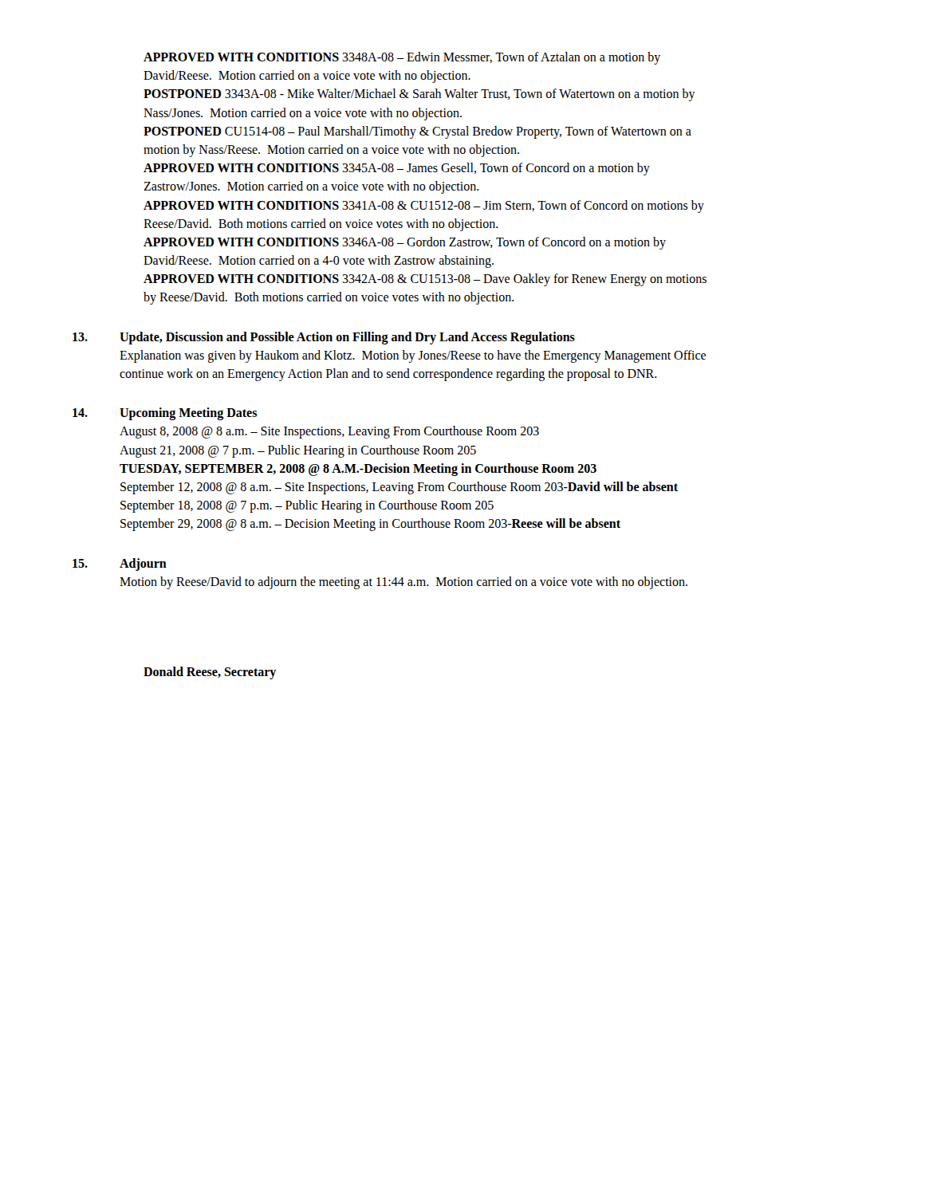APPROVED WITH CONDITIONS 3348A-08 – Edwin Messmer, Town of Aztalan on a motion by David/Reese. Motion carried on a voice vote with no objection.
POSTPONED 3343A-08 - Mike Walter/Michael & Sarah Walter Trust, Town of Watertown on a motion by Nass/Jones. Motion carried on a voice vote with no objection.
POSTPONED CU1514-08 – Paul Marshall/Timothy & Crystal Bredow Property, Town of Watertown on a motion by Nass/Reese. Motion carried on a voice vote with no objection.
APPROVED WITH CONDITIONS 3345A-08 – James Gesell, Town of Concord on a motion by Zastrow/Jones. Motion carried on a voice vote with no objection.
APPROVED WITH CONDITIONS 3341A-08 & CU1512-08 – Jim Stern, Town of Concord on motions by Reese/David. Both motions carried on voice votes with no objection.
APPROVED WITH CONDITIONS 3346A-08 – Gordon Zastrow, Town of Concord on a motion by David/Reese. Motion carried on a 4-0 vote with Zastrow abstaining.
APPROVED WITH CONDITIONS 3342A-08 & CU1513-08 – Dave Oakley for Renew Energy on motions by Reese/David. Both motions carried on voice votes with no objection.
13.
Update, Discussion and Possible Action on Filling and Dry Land Access Regulations
Explanation was given by Haukom and Klotz. Motion by Jones/Reese to have the Emergency Management Office continue work on an Emergency Action Plan and to send correspondence regarding the proposal to DNR.
14.
Upcoming Meeting Dates
August 8, 2008 @ 8 a.m. – Site Inspections, Leaving From Courthouse Room 203
August 21, 2008 @ 7 p.m. – Public Hearing in Courthouse Room 205
TUESDAY, SEPTEMBER 2, 2008 @ 8 A.M.-Decision Meeting in Courthouse Room 203
September 12, 2008 @ 8 a.m. – Site Inspections, Leaving From Courthouse Room 203-David will be absent
September 18, 2008 @ 7 p.m. – Public Hearing in Courthouse Room 205
September 29, 2008 @ 8 a.m. – Decision Meeting in Courthouse Room 203-Reese will be absent
15.
Adjourn
Motion by Reese/David to adjourn the meeting at 11:44 a.m. Motion carried on a voice vote with no objection.
Donald Reese, Secretary